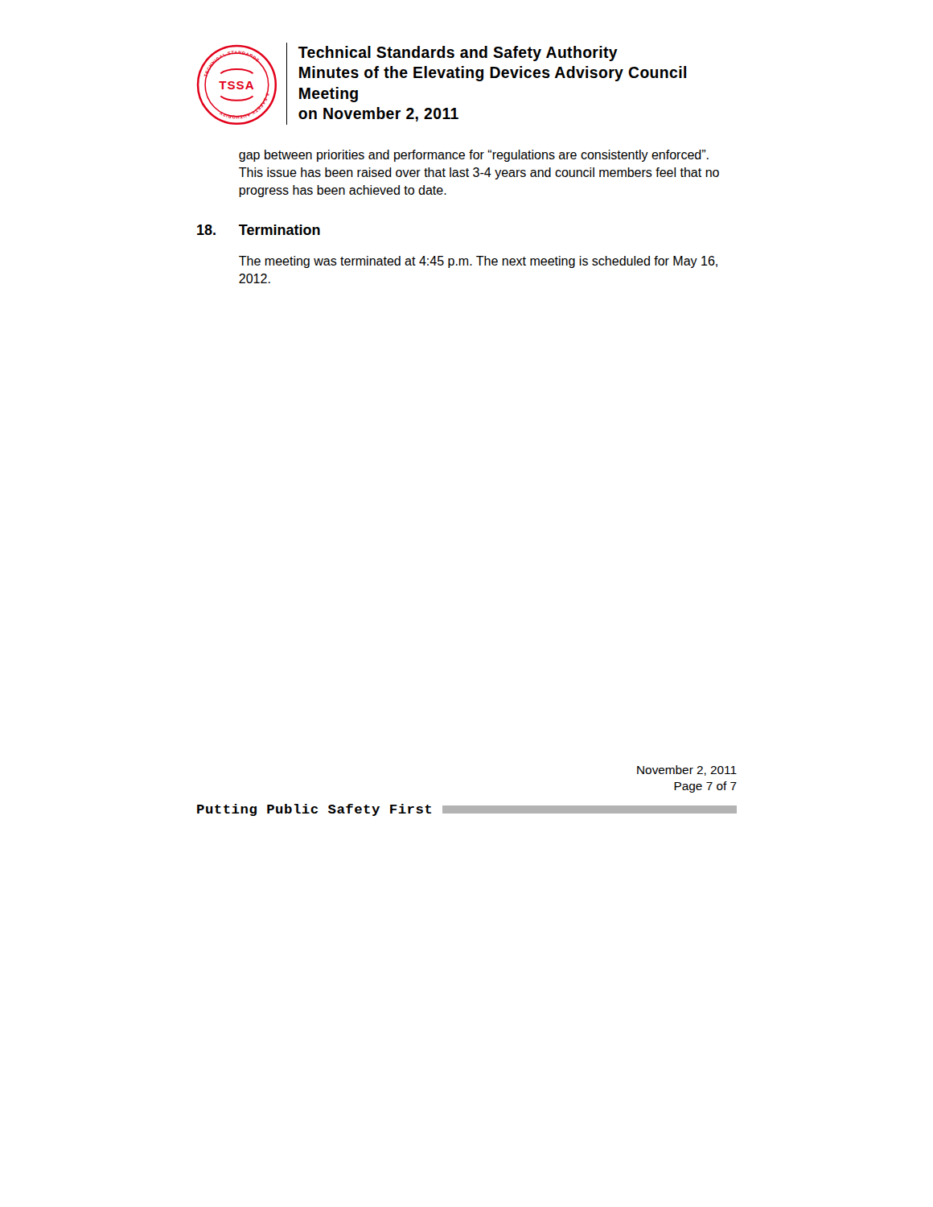TSSA TECHNICAL STANDARDS & SAFETY AUTHORITY
Technical Standards and Safety Authority
Minutes of the Elevating Devices Advisory Council Meeting
on November 2, 2011
gap between priorities and performance for “regulations are consistently enforced”. This issue has been raised over that last 3-4 years and council members feel that no progress has been achieved to date.
18.
Termination
The meeting was terminated at 4:45 p.m. The next meeting is scheduled for May 16, 2012.
November 2, 2011
Page 7 of 7
Putting Public Safety First